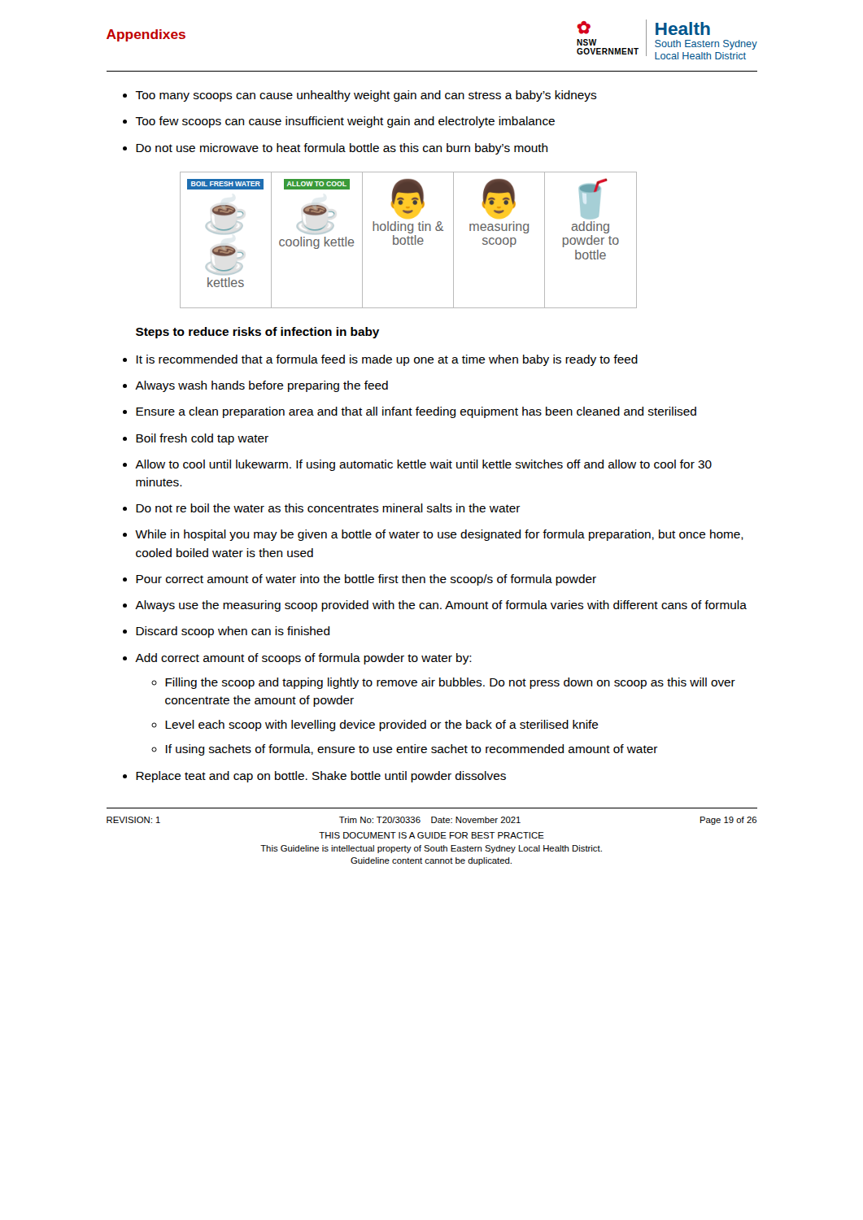Appendixes
✿ NSW
GOVERNMENT
Health
South Eastern Sydney
Local Health District
Too many scoops can cause unhealthy weight gain and can stress a baby’s kidneys
Too few scoops can cause insufficient weight gain and electrolyte imbalance
Do not use microwave to heat formula bottle as this can burn baby’s mouth
Boil fresh water
☕☕kettles
Allow to cool
☕cooling kettle
👨holding tin & bottle
👨measuring scoop
🥤adding powder to bottle
Steps to reduce risks of infection in baby
It is recommended that a formula feed is made up one at a time when baby is ready to feed
Always wash hands before preparing the feed
Ensure a clean preparation area and that all infant feeding equipment has been cleaned and sterilised
Boil fresh cold tap water
Allow to cool until lukewarm. If using automatic kettle wait until kettle switches off and allow to cool for 30 minutes.
Do not re boil the water as this concentrates mineral salts in the water
While in hospital you may be given a bottle of water to use designated for formula preparation, but once home, cooled boiled water is then used
Pour correct amount of water into the bottle first then the scoop/s of formula powder
Always use the measuring scoop provided with the can. Amount of formula varies with different cans of formula
Discard scoop when can is finished
Add correct amount of scoops of formula powder to water by:
Filling the scoop and tapping lightly to remove air bubbles. Do not press down on scoop as this will over concentrate the amount of powder
Level each scoop with levelling device provided or the back of a sterilised knife
If using sachets of formula, ensure to use entire sachet to recommended amount of water
Replace teat and cap on bottle. Shake bottle until powder dissolves
REVISION: 1 Trim No: T20/30336 Date: November 2021 Page 19 of 26
THIS DOCUMENT IS A GUIDE FOR BEST PRACTICE
This Guideline is intellectual property of South Eastern Sydney Local Health District.
Guideline content cannot be duplicated.